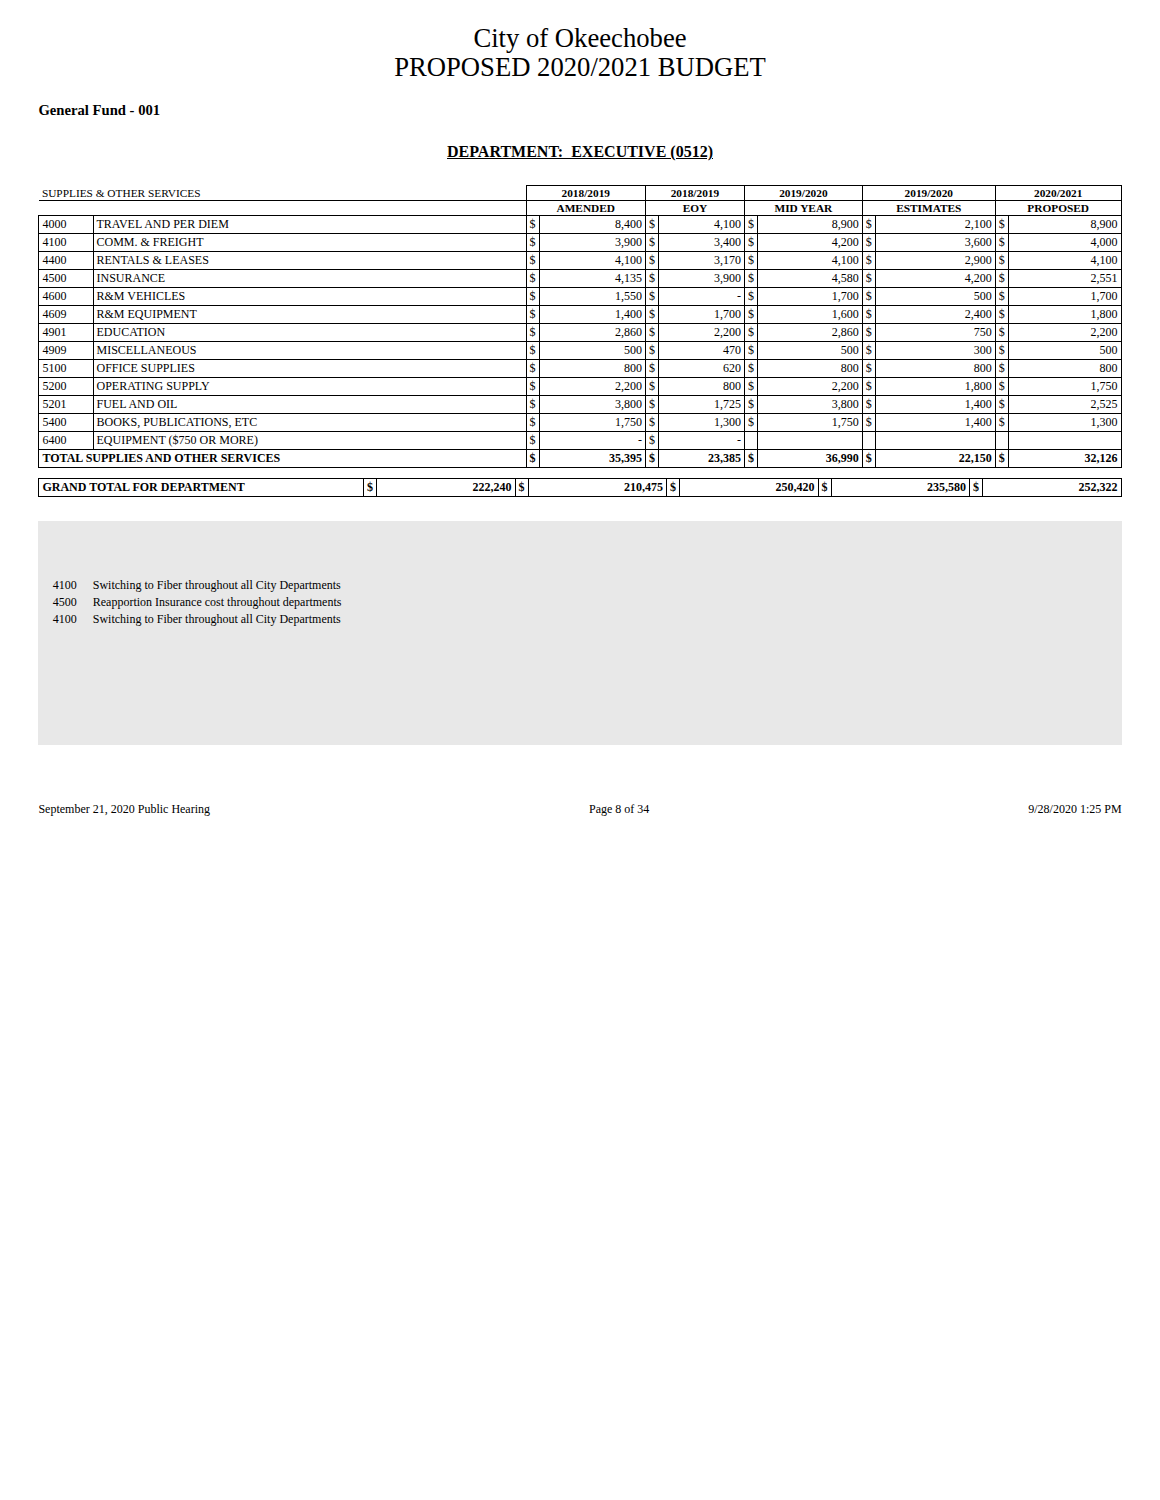City of Okeechobee
PROPOSED 2020/2021 BUDGET
General Fund - 001
DEPARTMENT: EXECUTIVE (0512)
| SUPPLIES & OTHER SERVICES | 2018/2019 | 2018/2019 | 2019/2020 | 2019/2020 | 2020/2021 |
| --- | --- | --- | --- | --- | --- |
| | AMENDED | EOY | MID YEAR | ESTIMATES | PROPOSED |
| 4000 | TRAVEL AND PER DIEM | $ | 8,400 | $ | 4,100 | $ | 8,900 | $ | 2,100 | $ | 8,900 |
| 4100 | COMM. & FREIGHT | $ | 3,900 | $ | 3,400 | $ | 4,200 | $ | 3,600 | $ | 4,000 |
| 4400 | RENTALS & LEASES | $ | 4,100 | $ | 3,170 | $ | 4,100 | $ | 2,900 | $ | 4,100 |
| 4500 | INSURANCE | $ | 4,135 | $ | 3,900 | $ | 4,580 | $ | 4,200 | $ | 2,551 |
| 4600 | R&M VEHICLES | $ | 1,550 | $ | - | $ | 1,700 | $ | 500 | $ | 1,700 |
| 4609 | R&M EQUIPMENT | $ | 1,400 | $ | 1,700 | $ | 1,600 | $ | 2,400 | $ | 1,800 |
| 4901 | EDUCATION | $ | 2,860 | $ | 2,200 | $ | 2,860 | $ | 750 | $ | 2,200 |
| 4909 | MISCELLANEOUS | $ | 500 | $ | 470 | $ | 500 | $ | 300 | $ | 500 |
| 5100 | OFFICE SUPPLIES | $ | 800 | $ | 620 | $ | 800 | $ | 800 | $ | 800 |
| 5200 | OPERATING SUPPLY | $ | 2,200 | $ | 800 | $ | 2,200 | $ | 1,800 | $ | 1,750 |
| 5201 | FUEL AND OIL | $ | 3,800 | $ | 1,725 | $ | 3,800 | $ | 1,400 | $ | 2,525 |
| 5400 | BOOKS, PUBLICATIONS, ETC | $ | 1,750 | $ | 1,300 | $ | 1,750 | $ | 1,400 | $ | 1,300 |
| 6400 | EQUIPMENT ($750 OR MORE) | $ | - | $ | - | | | | | | |
| TOTAL SUPPLIES AND OTHER SERVICES | $ | 35,395 | $ | 23,385 | $ | 36,990 | $ | 22,150 | $ | 32,126 |
| GRAND TOTAL FOR DEPARTMENT | $ | 222,240 | $ | 210,475 | $ | 250,420 | $ | 235,580 | $ | 252,322 |
4100 Switching to Fiber throughout all City Departments
4500 Reapportion Insurance cost throughout departments
4100 Switching to Fiber throughout all City Departments
September 21, 2020 Public Hearing
Page 8 of 34
9/28/2020 1:25 PM